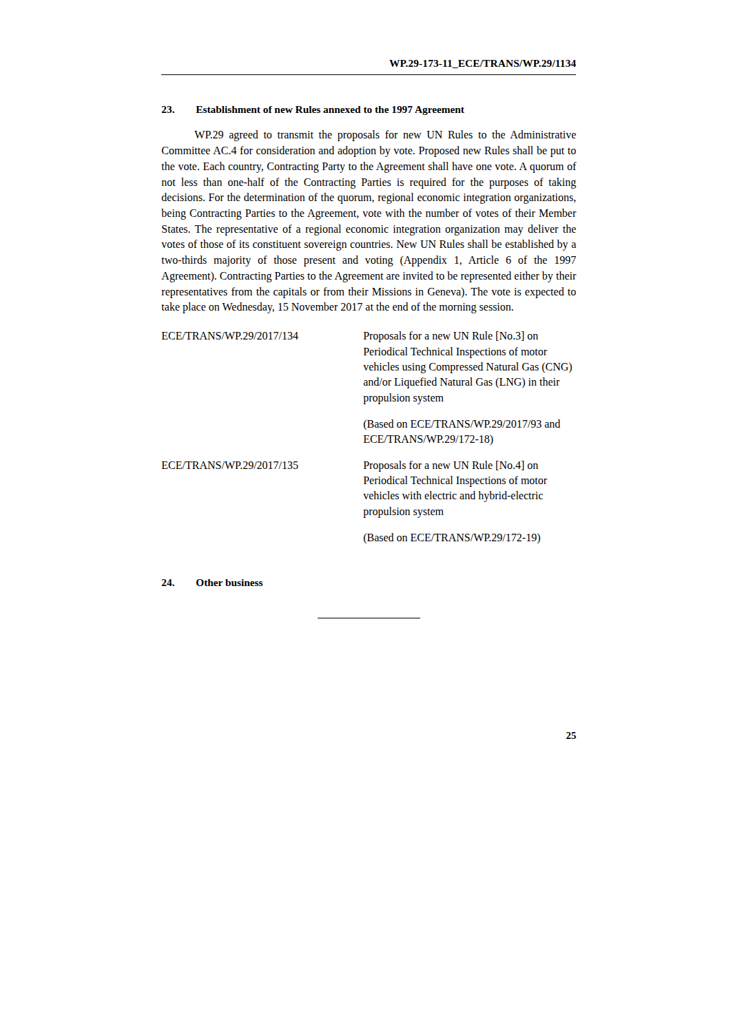WP.29-173-11_ECE/TRANS/WP.29/1134
23.
Establishment of new Rules annexed to the 1997 Agreement
WP.29 agreed to transmit the proposals for new UN Rules to the Administrative Committee AC.4 for consideration and adoption by vote. Proposed new Rules shall be put to the vote. Each country, Contracting Party to the Agreement shall have one vote. A quorum of not less than one-half of the Contracting Parties is required for the purposes of taking decisions. For the determination of the quorum, regional economic integration organizations, being Contracting Parties to the Agreement, vote with the number of votes of their Member States. The representative of a regional economic integration organization may deliver the votes of those of its constituent sovereign countries. New UN Rules shall be established by a two-thirds majority of those present and voting (Appendix 1, Article 6 of the 1997 Agreement). Contracting Parties to the Agreement are invited to be represented either by their representatives from the capitals or from their Missions in Geneva). The vote is expected to take place on Wednesday, 15 November 2017 at the end of the morning session.
| ECE/TRANS/WP.29/2017/134 | Proposals for a new UN Rule [No.3] on Periodical Technical Inspections of motor vehicles using Compressed Natural Gas (CNG) and/or Liquefied Natural Gas (LNG) in their propulsion system (Based on ECE/TRANS/WP.29/2017/93 and ECE/TRANS/WP.29/172-18) |
| ECE/TRANS/WP.29/2017/135 | Proposals for a new UN Rule [No.4] on Periodical Technical Inspections of motor vehicles with electric and hybrid-electric propulsion system (Based on ECE/TRANS/WP.29/172-19) |
24.
Other business
25